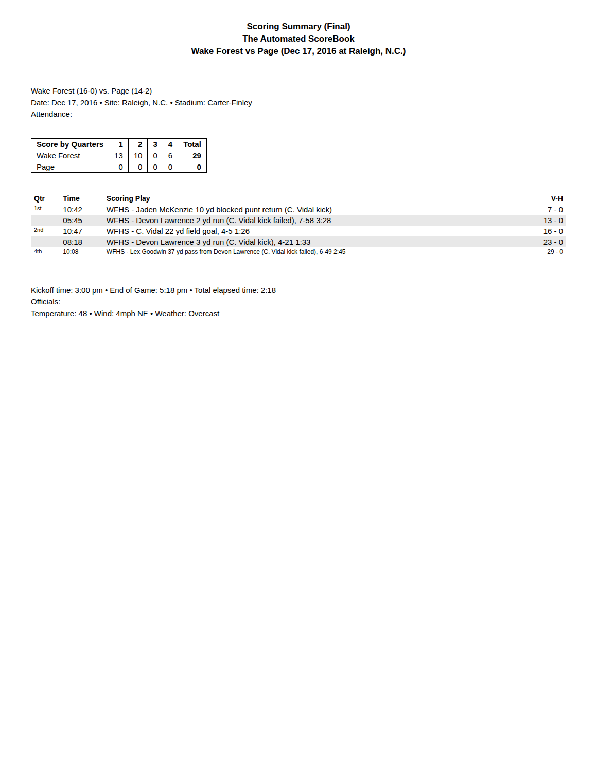Scoring Summary (Final)
The Automated ScoreBook
Wake Forest vs Page (Dec 17, 2016 at Raleigh, N.C.)
Wake Forest (16-0) vs. Page (14-2)
Date: Dec 17, 2016 • Site: Raleigh, N.C. • Stadium: Carter-Finley
Attendance:
| Score by Quarters | 1 | 2 | 3 | 4 | Total |
| --- | --- | --- | --- | --- | --- |
| Wake Forest | 13 | 10 | 0 | 6 | 29 |
| Page | 0 | 0 | 0 | 0 | 0 |
| Qtr | Time | Scoring Play | V-H |
| --- | --- | --- | --- |
| 1st | 10:42 | WFHS - Jaden McKenzie 10 yd blocked punt return (C. Vidal kick) | 7 - 0 |
| | 05:45 | WFHS - Devon Lawrence 2 yd run (C. Vidal kick failed), 7-58 3:28 | 13 - 0 |
| 2nd | 10:47 | WFHS - C. Vidal 22 yd field goal, 4-5 1:26 | 16 - 0 |
| | 08:18 | WFHS - Devon Lawrence 3 yd run (C. Vidal kick), 4-21 1:33 | 23 - 0 |
| 4th | 10:08 | WFHS - Lex Goodwin 37 yd pass from Devon Lawrence (C. Vidal kick failed), 6-49 2:45 | 29 - 0 |
Kickoff time: 3:00 pm • End of Game: 5:18 pm • Total elapsed time: 2:18
Officials:
Temperature: 48 • Wind: 4mph NE • Weather: Overcast